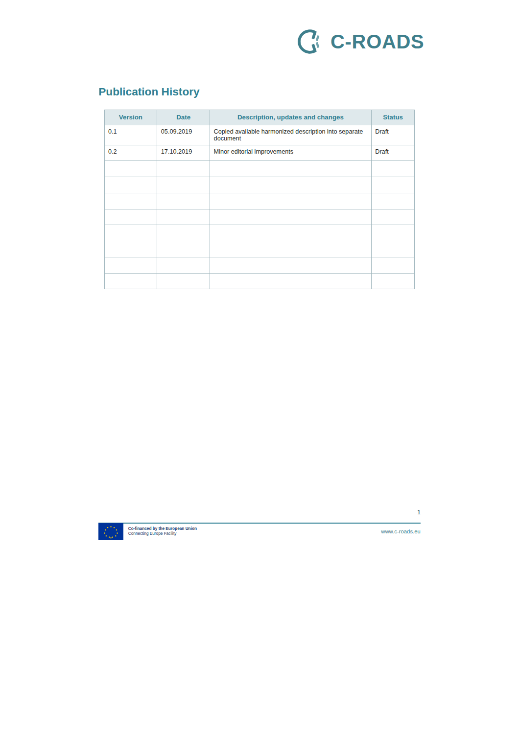C-ROADS
Publication History
| Version | Date | Description, updates and changes | Status |
| --- | --- | --- | --- |
| 0.1 | 05.09.2019 | Copied available harmonized description into separate document | Draft |
| 0.2 | 17.10.2019 | Minor editorial improvements | Draft |
1
Co-financed by the European Union
Connecting Europe Facility
www.c-roads.eu